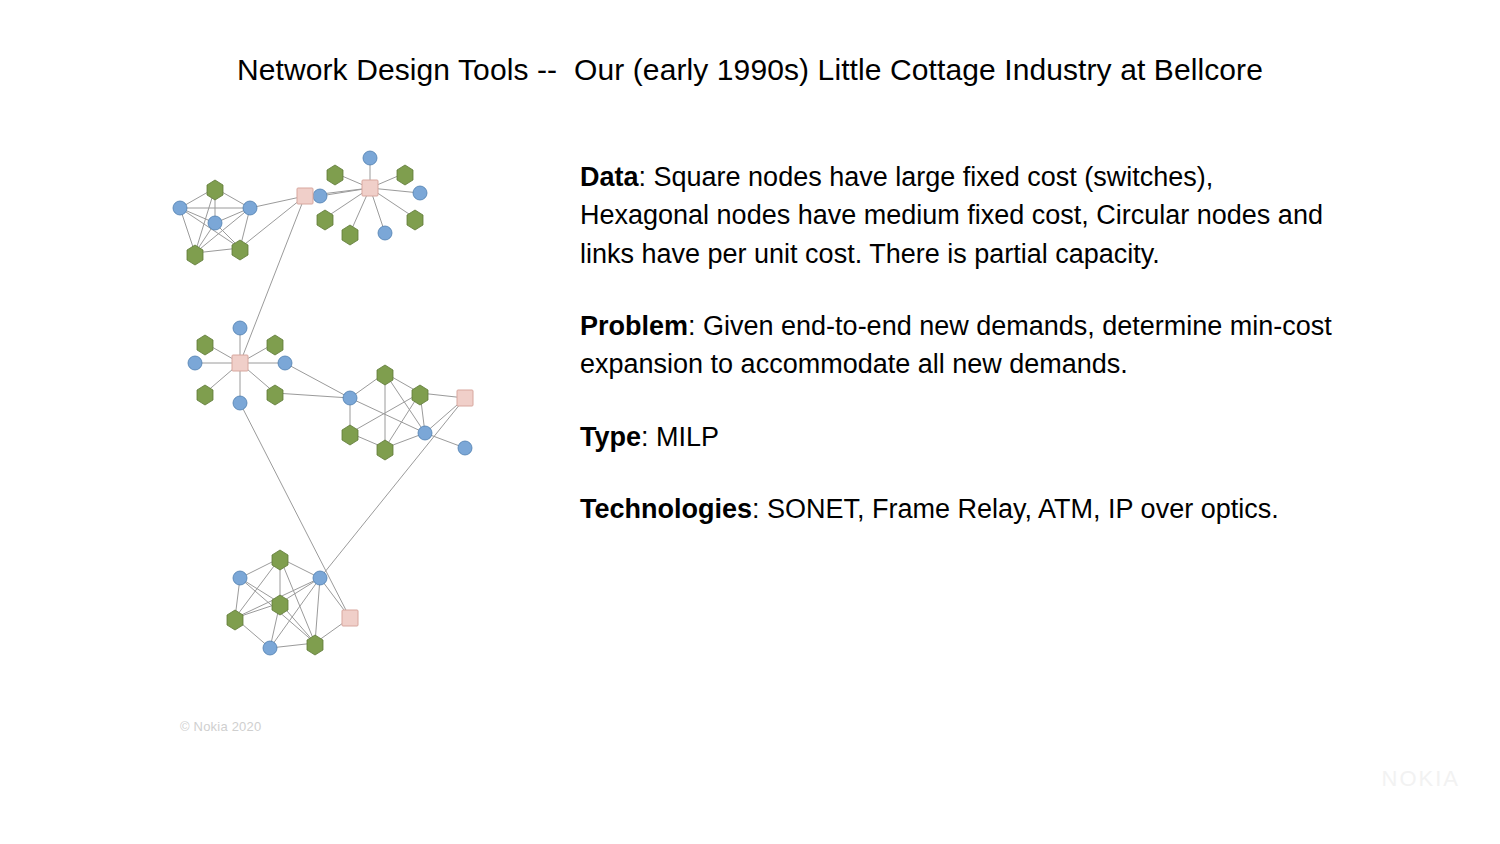Network Design Tools -- Our (early 1990s) Little Cottage Industry at Bellcore
© Nokia 2020
Data: Square nodes have large fixed cost (switches), Hexagonal nodes have medium fixed cost, Circular nodes and links have per unit cost. There is partial capacity.
Problem: Given end-to-end new demands, determine min-cost expansion to accommodate all new demands.
Type: MILP
Technologies: SONET, Frame Relay, ATM, IP over optics.
NOKIA